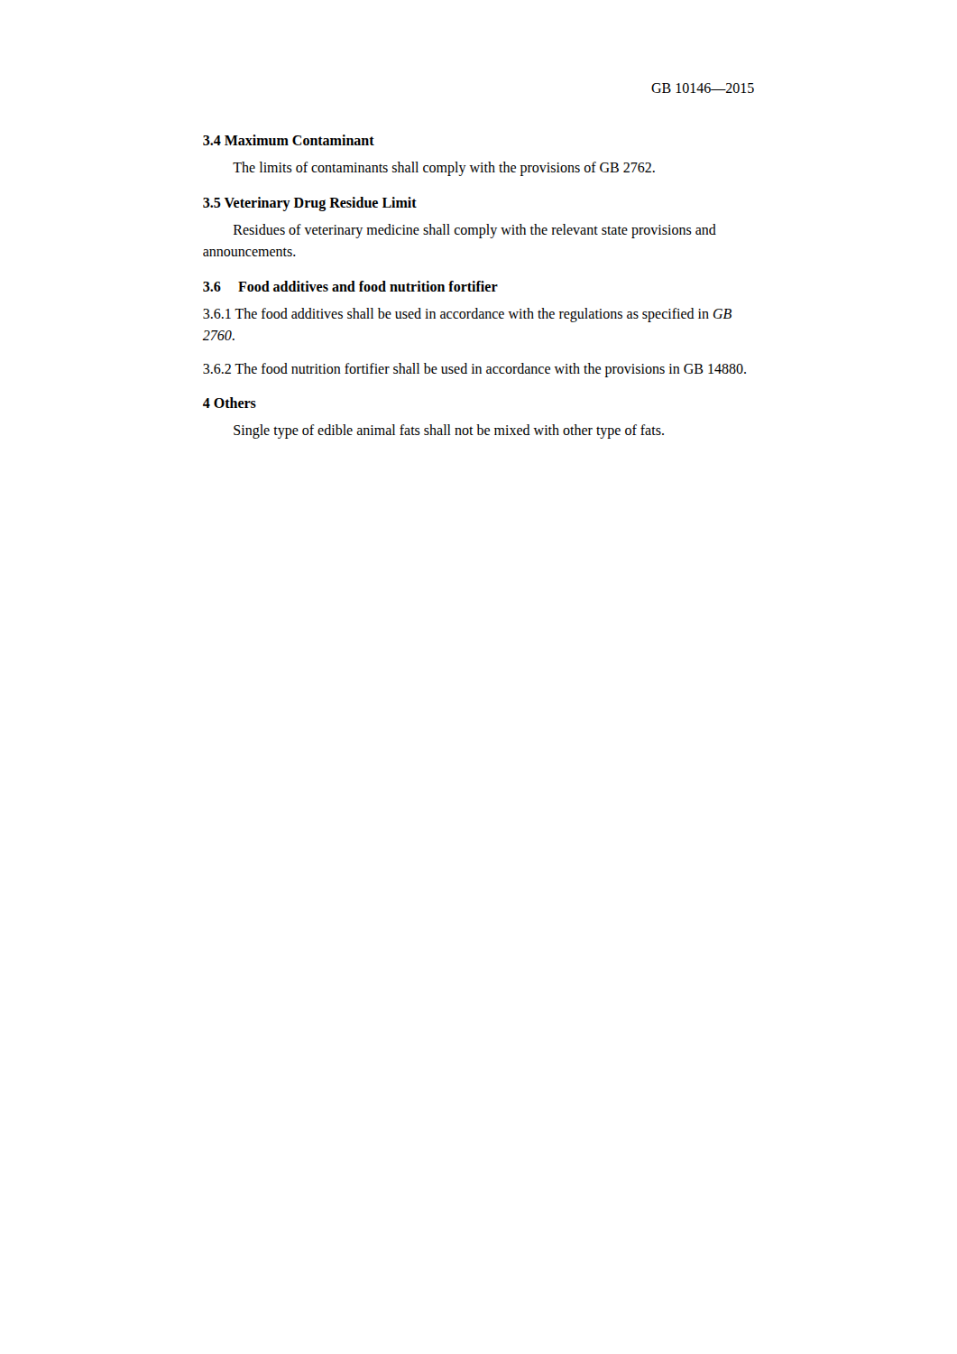GB 10146—2015
3.4 Maximum Contaminant
The limits of contaminants shall comply with the provisions of GB 2762.
3.5 Veterinary Drug Residue Limit
Residues of veterinary medicine shall comply with the relevant state provisions and announcements.
3.6 Food additives and food nutrition fortifier
3.6.1 The food additives shall be used in accordance with the regulations as specified in GB 2760.
3.6.2 The food nutrition fortifier shall be used in accordance with the provisions in GB 14880.
4 Others
Single type of edible animal fats shall not be mixed with other type of fats.